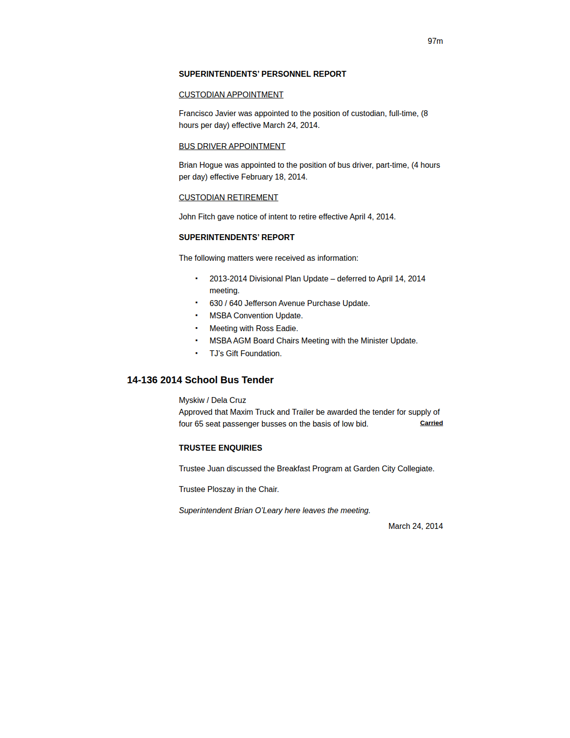97m
SUPERINTENDENTS’ PERSONNEL REPORT
CUSTODIAN APPOINTMENT
Francisco Javier was appointed to the position of custodian, full-time, (8 hours per day) effective March 24, 2014.
BUS DRIVER APPOINTMENT
Brian Hogue was appointed to the position of bus driver, part-time, (4 hours per day) effective February 18, 2014.
CUSTODIAN RETIREMENT
John Fitch gave notice of intent to retire effective April 4, 2014.
SUPERINTENDENTS’ REPORT
The following matters were received as information:
2013-2014 Divisional Plan Update – deferred to April 14, 2014 meeting.
630 / 640 Jefferson Avenue Purchase Update.
MSBA Convention Update.
Meeting with Ross Eadie.
MSBA AGM Board Chairs Meeting with the Minister Update.
TJ’s Gift Foundation.
14-136 2014 School Bus Tender
Myskiw / Dela Cruz
Approved that Maxim Truck and Trailer be awarded the tender for supply of four 65 seat passenger busses on the basis of low bid. Carried
TRUSTEE ENQUIRIES
Trustee Juan discussed the Breakfast Program at Garden City Collegiate.
Trustee Ploszay in the Chair.
Superintendent Brian O’Leary here leaves the meeting.
March 24, 2014